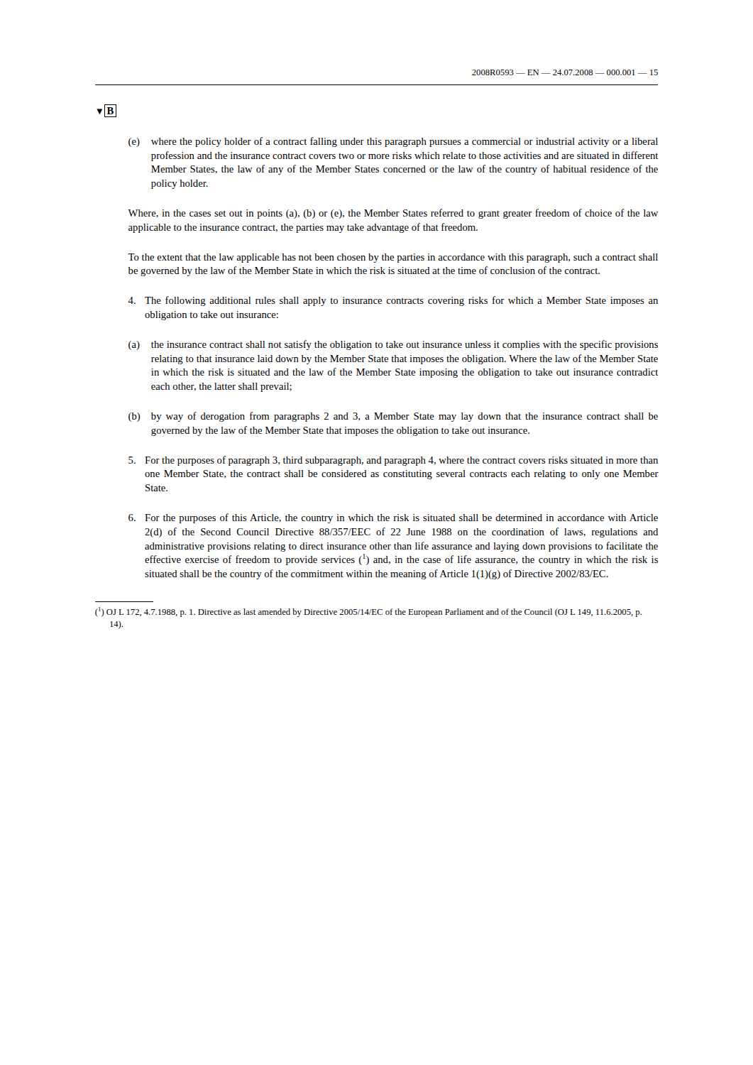2008R0593 — EN — 24.07.2008 — 000.001 — 15
▼B
(e)
where the policy holder of a contract falling under this paragraph pursues a commercial or industrial activity or a liberal profession and the insurance contract covers two or more risks which relate to those activities and are situated in different Member States, the law of any of the Member States concerned or the law of the country of habitual residence of the policy holder.
Where, in the cases set out in points (a), (b) or (e), the Member States referred to grant greater freedom of choice of the law applicable to the insurance contract, the parties may take advantage of that freedom.
To the extent that the law applicable has not been chosen by the parties in accordance with this paragraph, such a contract shall be governed by the law of the Member State in which the risk is situated at the time of conclusion of the contract.
4.
The following additional rules shall apply to insurance contracts covering risks for which a Member State imposes an obligation to take out insurance:
(a)
the insurance contract shall not satisfy the obligation to take out insurance unless it complies with the specific provisions relating to that insurance laid down by the Member State that imposes the obligation. Where the law of the Member State in which the risk is situated and the law of the Member State imposing the obligation to take out insurance contradict each other, the latter shall prevail;
(b)
by way of derogation from paragraphs 2 and 3, a Member State may lay down that the insurance contract shall be governed by the law of the Member State that imposes the obligation to take out insurance.
5.
For the purposes of paragraph 3, third subparagraph, and paragraph 4, where the contract covers risks situated in more than one Member State, the contract shall be considered as constituting several contracts each relating to only one Member State.
6.
For the purposes of this Article, the country in which the risk is situated shall be determined in accordance with Article 2(d) of the Second Council Directive 88/357/EEC of 22 June 1988 on the coordination of laws, regulations and administrative provisions relating to direct insurance other than life assurance and laying down provisions to facilitate the effective exercise of freedom to provide services (1) and, in the case of life assurance, the country in which the risk is situated shall be the country of the commitment within the meaning of Article 1(1)(g) of Directive 2002/83/EC.
(1) OJ L 172, 4.7.1988, p. 1. Directive as last amended by Directive 2005/14/EC of the European Parliament and of the Council (OJ L 149, 11.6.2005, p. 14).